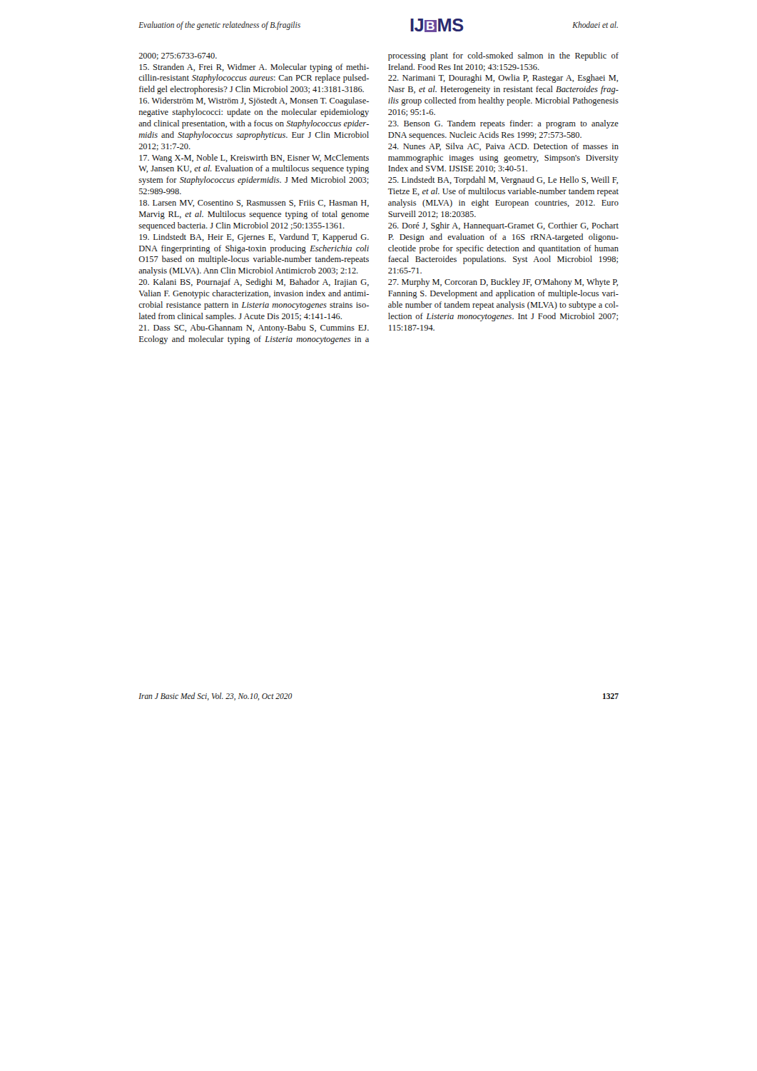Evaluation of the genetic relatedness of B.fragilis
IJ BMS
Khodaei et al.
2000; 275:6733-6740.
15. Stranden A, Frei R, Widmer A. Molecular typing of methicillin-resistant Staphylococcus aureus: Can PCR replace pulsed-field gel electrophoresis? J Clin Microbiol 2003; 41:3181-3186.
16. Widerström M, Wiström J, Sjöstedt A, Monsen T. Coagulase-negative staphylococci: update on the molecular epidemiology and clinical presentation, with a focus on Staphylococcus epidermidis and Staphylococcus saprophyticus. Eur J Clin Microbiol 2012; 31:7-20.
17. Wang X-M, Noble L, Kreiswirth BN, Eisner W, McClements W, Jansen KU, et al. Evaluation of a multilocus sequence typing system for Staphylococcus epidermidis. J Med Microbiol 2003; 52:989-998.
18. Larsen MV, Cosentino S, Rasmussen S, Friis C, Hasman H, Marvig RL, et al. Multilocus sequence typing of total genome sequenced bacteria. J Clin Microbiol 2012 ;50:1355-1361.
19. Lindstedt BA, Heir E, Gjernes E, Vardund T, Kapperud G. DNA fingerprinting of Shiga-toxin producing Escherichia coli O157 based on multiple-locus variable-number tandem-repeats analysis (MLVA). Ann Clin Microbiol Antimicrob 2003; 2:12.
20. Kalani BS, Pournajaf A, Sedighi M, Bahador A, Irajian G, Valian F. Genotypic characterization, invasion index and antimicrobial resistance pattern in Listeria monocytogenes strains isolated from clinical samples. J Acute Dis 2015; 4:141-146.
21. Dass SC, Abu-Ghannam N, Antony-Babu S, Cummins EJ. Ecology and molecular typing of Listeria monocytogenes in a processing plant for cold-smoked salmon in the Republic of Ireland. Food Res Int 2010; 43:1529-1536.
22. Narimani T, Douraghi M, Owlia P, Rastegar A, Esghaei M, Nasr B, et al. Heterogeneity in resistant fecal Bacteroides fragilis group collected from healthy people. Microbial Pathogenesis 2016; 95:1-6.
23. Benson G. Tandem repeats finder: a program to analyze DNA sequences. Nucleic Acids Res 1999; 27:573-580.
24. Nunes AP, Silva AC, Paiva ACD. Detection of masses in mammographic images using geometry, Simpson's Diversity Index and SVM. IJSISE 2010; 3:40-51.
25. Lindstedt BA, Torpdahl M, Vergnaud G, Le Hello S, Weill F, Tietze E, et al. Use of multilocus variable-number tandem repeat analysis (MLVA) in eight European countries, 2012. Euro Surveill 2012; 18:20385.
26. Doré J, Sghir A, Hannequart-Gramet G, Corthier G, Pochart P. Design and evaluation of a 16S rRNA-targeted oligonucleotide probe for specific detection and quantitation of human faecal Bacteroides populations. Syst Aool Microbiol 1998; 21:65-71.
27. Murphy M, Corcoran D, Buckley JF, O'Mahony M, Whyte P, Fanning S. Development and application of multiple-locus variable number of tandem repeat analysis (MLVA) to subtype a collection of Listeria monocytogenes. Int J Food Microbiol 2007; 115:187-194.
Iran J Basic Med Sci, Vol. 23, No.10, Oct 2020
1327